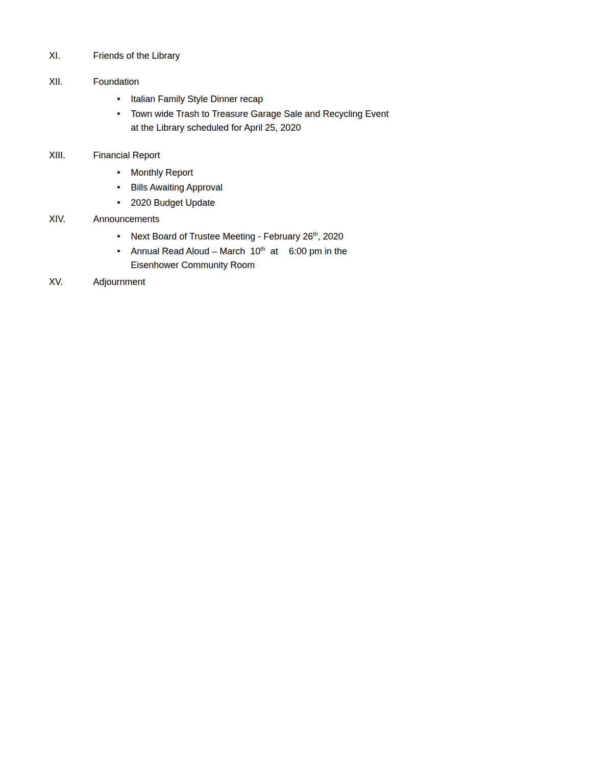XI. Friends of the Library
XII.
Foundation
Italian Family Style Dinner recap
Town wide Trash to Treasure Garage Sale and Recycling Event at the Library scheduled for April 25, 2020
XIII.
Financial Report
Monthly Report
Bills Awaiting Approval
2020 Budget Update
XIV.
Announcements
Next Board of Trustee Meeting - February 26th, 2020
Annual Read Aloud – March 10th at 6:00 pm in the Eisenhower Community Room
XV. Adjournment